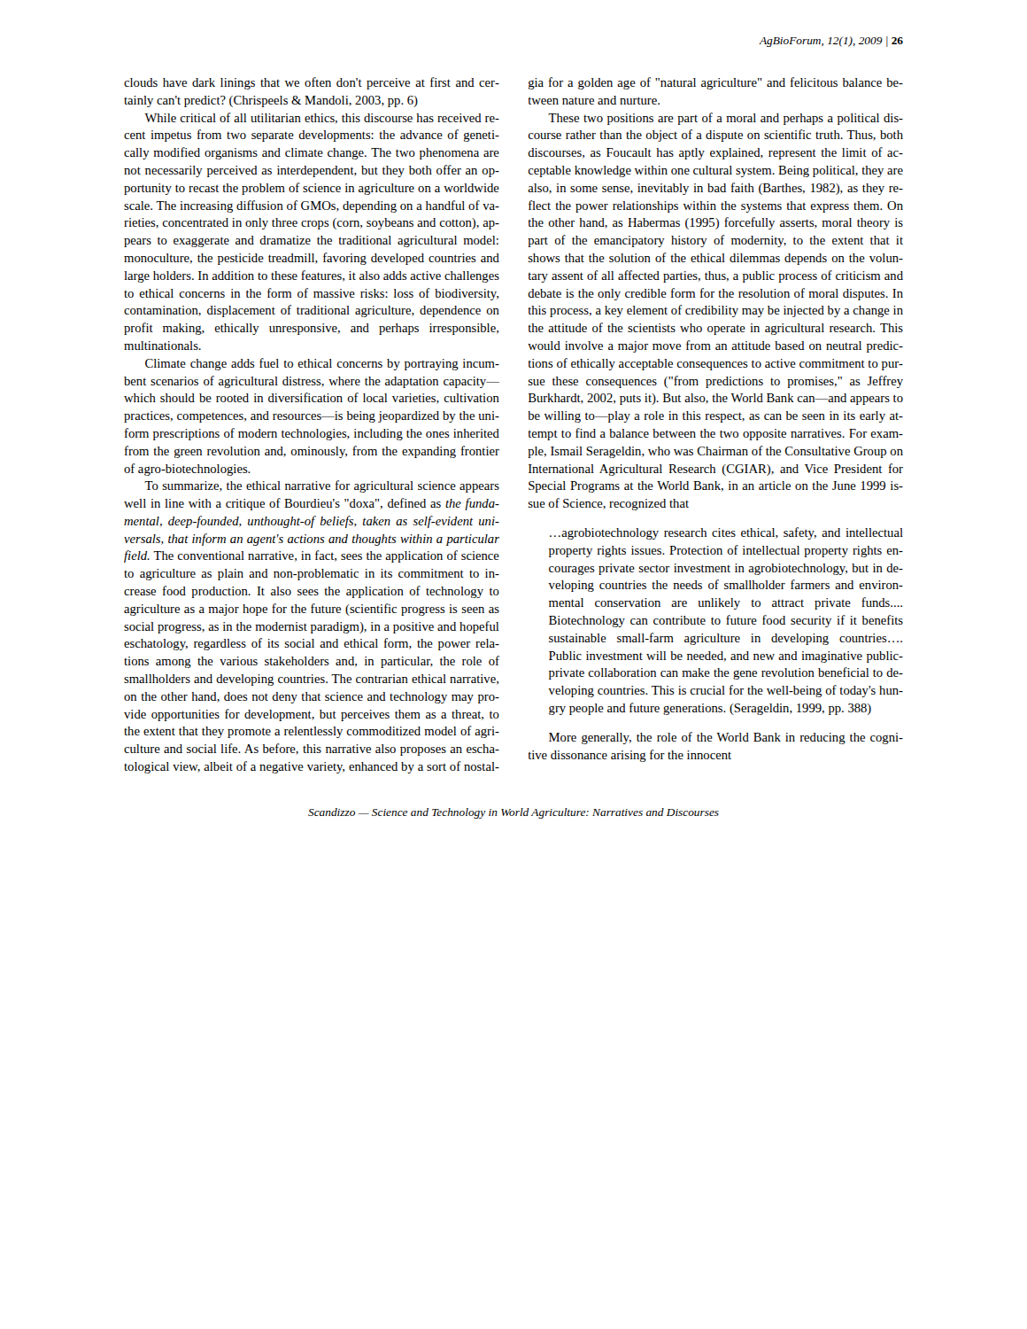AgBioForum, 12(1), 2009 | 26
clouds have dark linings that we often don't perceive at first and certainly can't predict? (Chrispeels & Mandoli, 2003, pp. 6)
While critical of all utilitarian ethics, this discourse has received recent impetus from two separate developments: the advance of genetically modified organisms and climate change. The two phenomena are not necessarily perceived as interdependent, but they both offer an opportunity to recast the problem of science in agriculture on a worldwide scale. The increasing diffusion of GMOs, depending on a handful of varieties, concentrated in only three crops (corn, soybeans and cotton), appears to exaggerate and dramatize the traditional agricultural model: monoculture, the pesticide treadmill, favoring developed countries and large holders. In addition to these features, it also adds active challenges to ethical concerns in the form of massive risks: loss of biodiversity, contamination, displacement of traditional agriculture, dependence on profit making, ethically unresponsive, and perhaps irresponsible, multinationals.
Climate change adds fuel to ethical concerns by portraying incumbent scenarios of agricultural distress, where the adaptation capacity—which should be rooted in diversification of local varieties, cultivation practices, competences, and resources—is being jeopardized by the uniform prescriptions of modern technologies, including the ones inherited from the green revolution and, ominously, from the expanding frontier of agro-biotechnologies.
To summarize, the ethical narrative for agricultural science appears well in line with a critique of Bourdieu's "doxa", defined as the fundamental, deep-founded, unthought-of beliefs, taken as self-evident universals, that inform an agent's actions and thoughts within a particular field. The conventional narrative, in fact, sees the application of science to agriculture as plain and non-problematic in its commitment to increase food production. It also sees the application of technology to agriculture as a major hope for the future (scientific progress is seen as social progress, as in the modernist paradigm), in a positive and hopeful eschatology, regardless of its social and ethical form, the power relations among the various stakeholders and, in particular, the role of smallholders and developing countries. The contrarian ethical narrative, on the other hand, does not deny that science and technology may provide opportunities for development, but perceives them as a threat, to the extent that they promote a relentlessly commoditized model of agriculture and social life. As before, this narrative also proposes an eschatological view, albeit of a negative variety, enhanced by a sort of nostalgia for a golden age of "natural agriculture" and felicitous balance between nature and nurture.
These two positions are part of a moral and perhaps a political discourse rather than the object of a dispute on scientific truth. Thus, both discourses, as Foucault has aptly explained, represent the limit of acceptable knowledge within one cultural system. Being political, they are also, in some sense, inevitably in bad faith (Barthes, 1982), as they reflect the power relationships within the systems that express them. On the other hand, as Habermas (1995) forcefully asserts, moral theory is part of the emancipatory history of modernity, to the extent that it shows that the solution of the ethical dilemmas depends on the voluntary assent of all affected parties, thus, a public process of criticism and debate is the only credible form for the resolution of moral disputes. In this process, a key element of credibility may be injected by a change in the attitude of the scientists who operate in agricultural research. This would involve a major move from an attitude based on neutral predictions of ethically acceptable consequences to active commitment to pursue these consequences ("from predictions to promises," as Jeffrey Burkhardt, 2002, puts it). But also, the World Bank can—and appears to be willing to—play a role in this respect, as can be seen in its early attempt to find a balance between the two opposite narratives. For example, Ismail Serageldin, who was Chairman of the Consultative Group on International Agricultural Research (CGIAR), and Vice President for Special Programs at the World Bank, in an article on the June 1999 issue of Science, recognized that
…agrobiotechnology research cites ethical, safety, and intellectual property rights issues. Protection of intellectual property rights encourages private sector investment in agrobiotechnology, but in developing countries the needs of smallholder farmers and environmental conservation are unlikely to attract private funds.... Biotechnology can contribute to future food security if it benefits sustainable small-farm agriculture in developing countries…. Public investment will be needed, and new and imaginative public-private collaboration can make the gene revolution beneficial to developing countries. This is crucial for the well-being of today's hungry people and future generations. (Serageldin, 1999, pp. 388)
More generally, the role of the World Bank in reducing the cognitive dissonance arising for the innocent
Scandizzo — Science and Technology in World Agriculture: Narratives and Discourses